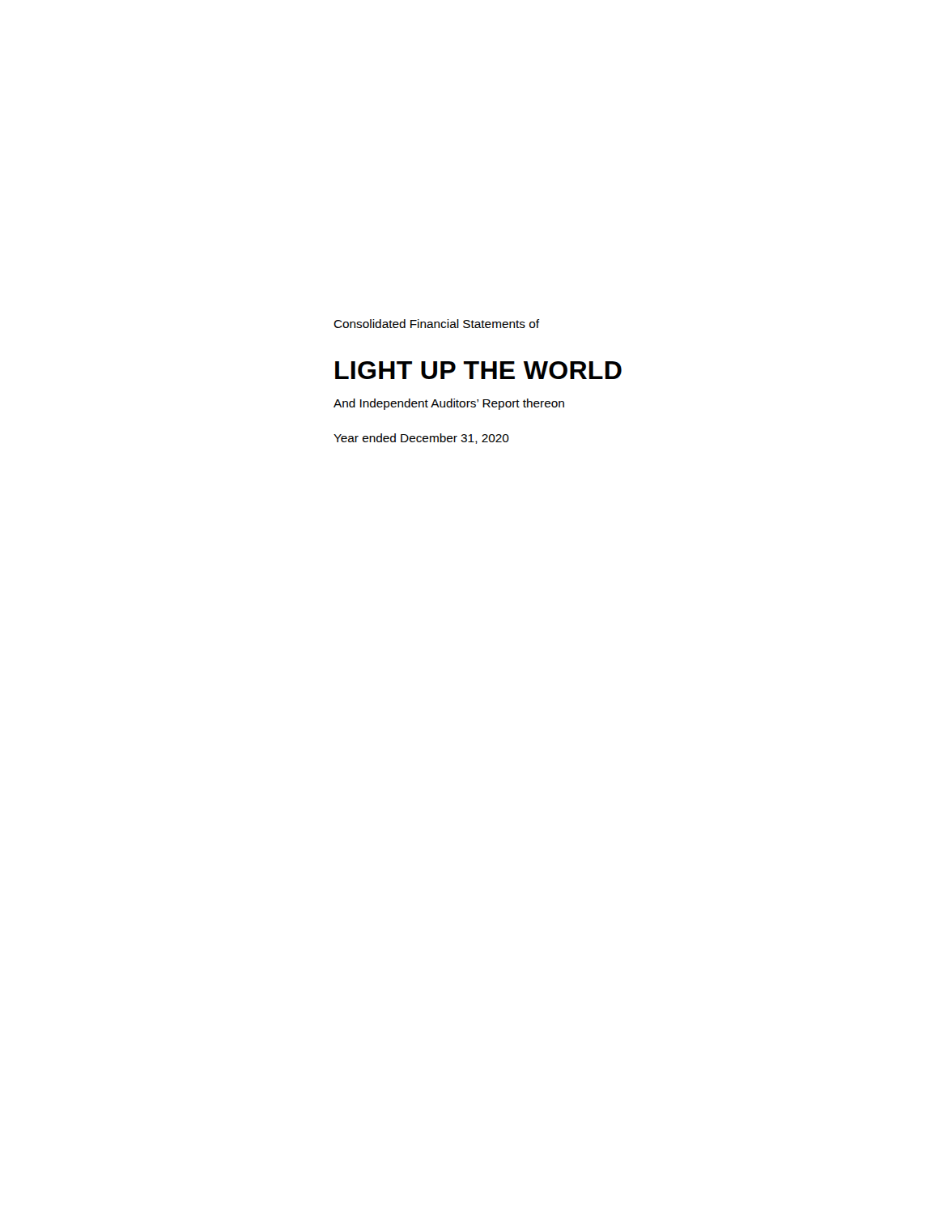Consolidated Financial Statements of
LIGHT UP THE WORLD
And Independent Auditors’ Report thereon
Year ended December 31, 2020